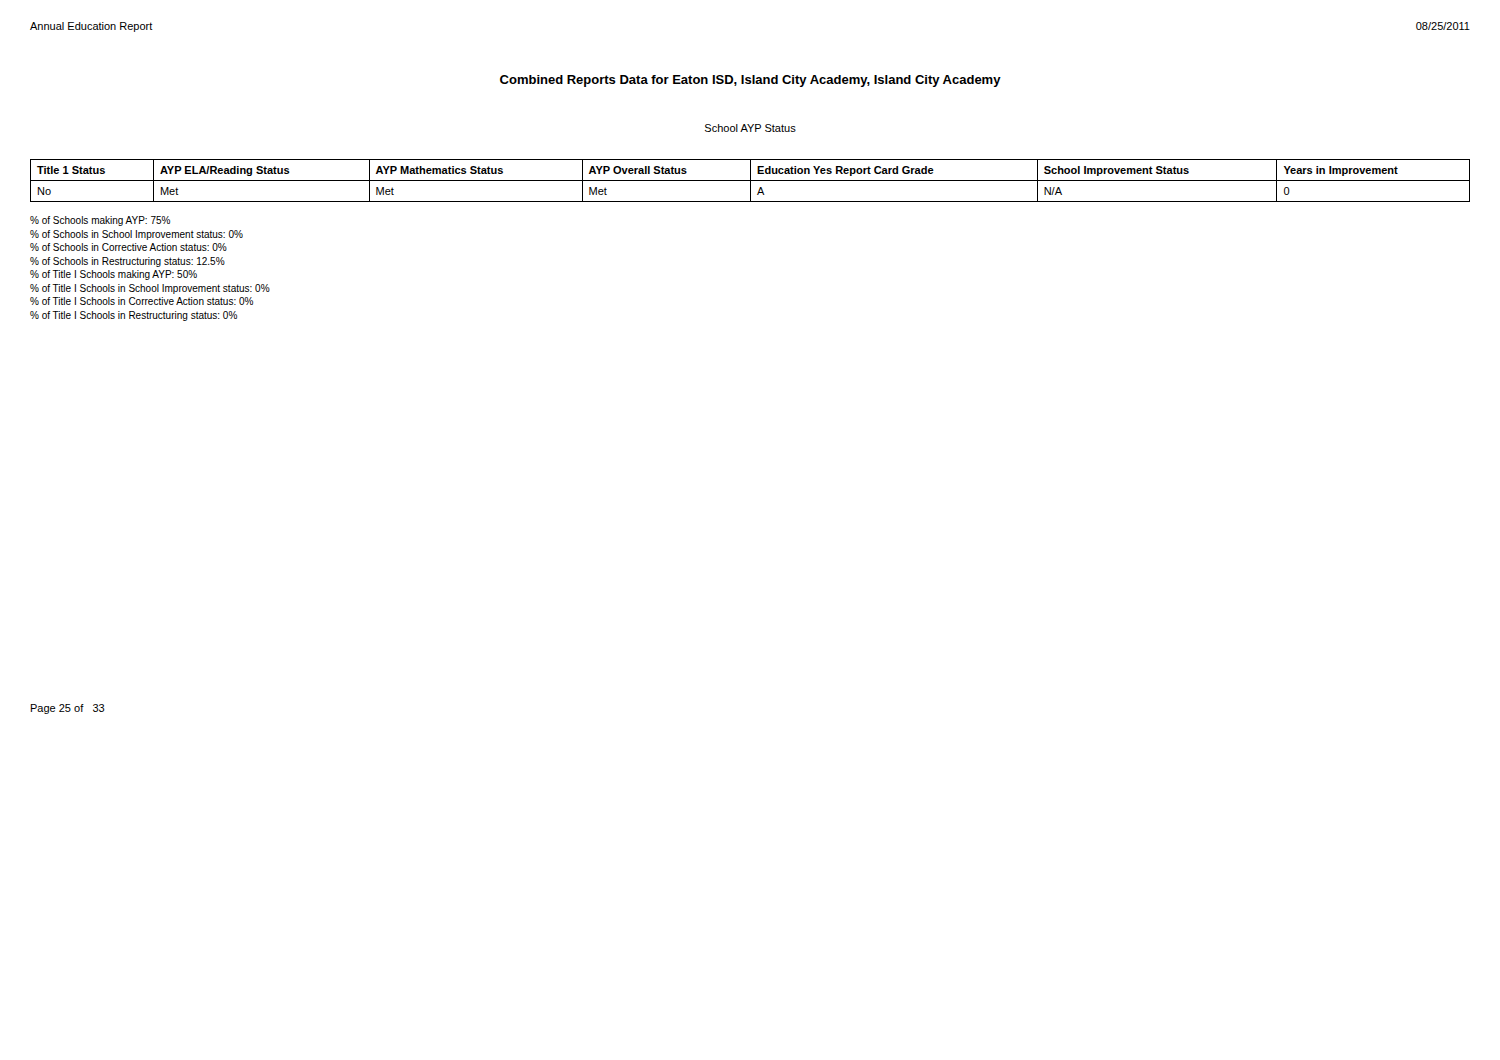Annual Education Report 08/25/2011
Combined Reports Data for Eaton ISD, Island City Academy, Island City Academy
School AYP Status
| Title 1 Status | AYP ELA/Reading Status | AYP Mathematics Status | AYP Overall Status | Education Yes Report Card Grade | School Improvement Status | Years in Improvement |
| --- | --- | --- | --- | --- | --- | --- |
| No | Met | Met | Met | A | N/A | 0 |
% of Schools making AYP: 75%
% of Schools in School Improvement status: 0%
% of Schools in Corrective Action status: 0%
% of Schools in Restructuring status: 12.5%
% of Title I Schools making AYP: 50%
% of Title I Schools in School Improvement status: 0%
% of Title I Schools in Corrective Action status: 0%
% of Title I Schools in Restructuring status: 0%
Page 25 of 33